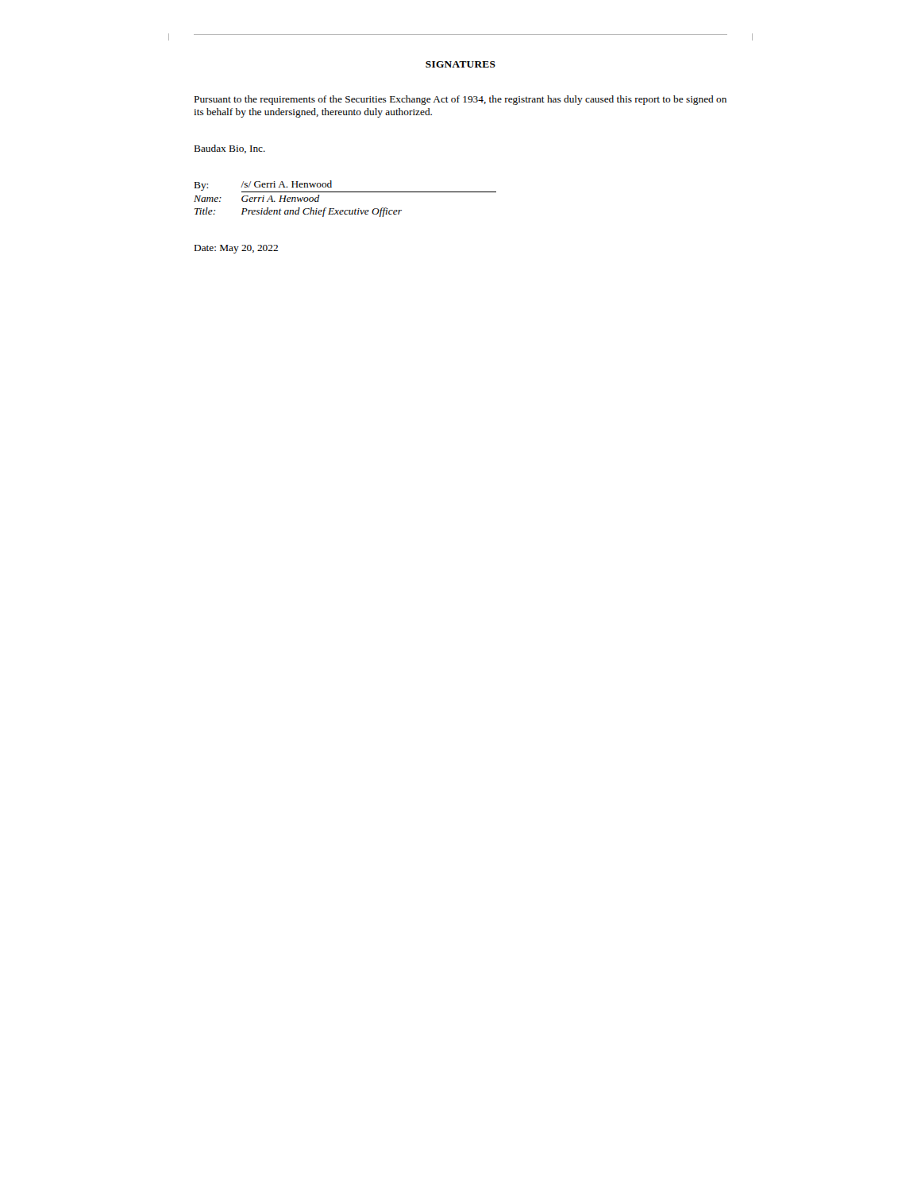SIGNATURES
Pursuant to the requirements of the Securities Exchange Act of 1934, the registrant has duly caused this report to be signed on its behalf by the undersigned, thereunto duly authorized.
Baudax Bio, Inc.
| By: | /s/ Gerri A. Henwood |
| Name: | Gerri A. Henwood |
| Title: | President and Chief Executive Officer |
Date: May 20, 2022